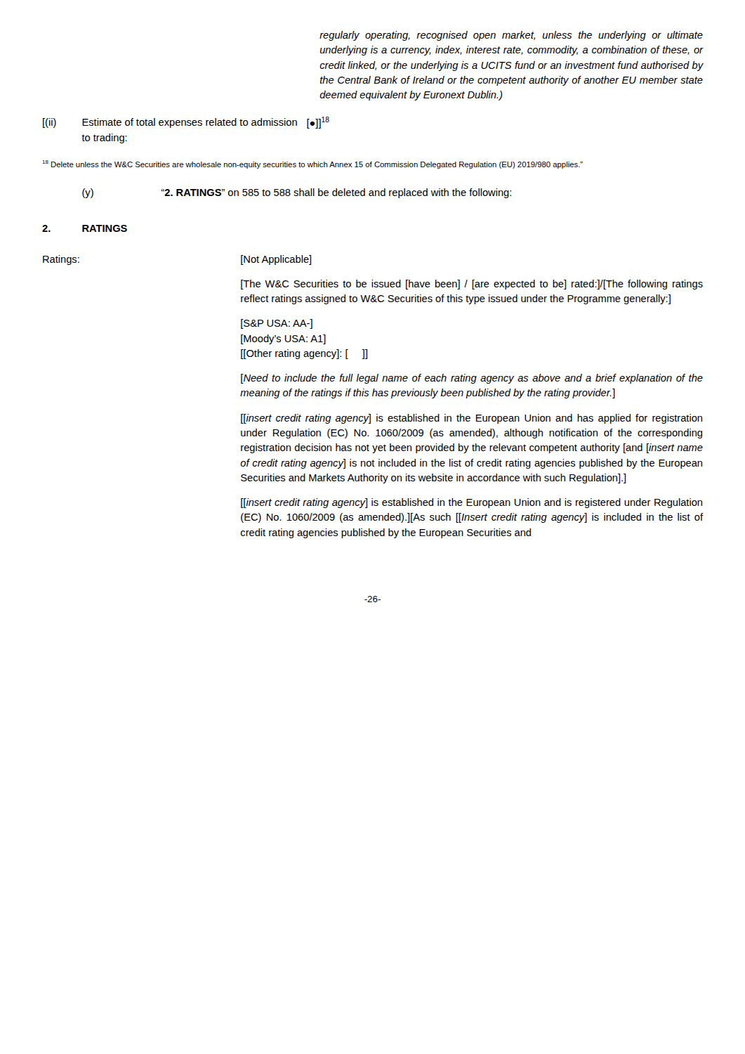regularly operating, recognised open market, unless the underlying or ultimate underlying is a currency, index, interest rate, commodity, a combination of these, or credit linked, or the underlying is a UCITS fund or an investment fund authorised by the Central Bank of Ireland or the competent authority of another EU member state deemed equivalent by Euronext Dublin.)
| [(ii) | Estimate of total expenses related to admission to trading: | [●]] 18 |
18 Delete unless the W&C Securities are wholesale non-equity securities to which Annex 15 of Commission Delegated Regulation (EU) 2019/980 applies.”
(y)
“2. RATINGS” on 585 to 588 shall be deleted and replaced with the following:
2.
RATINGS
Ratings:
[Not Applicable]
[The W&C Securities to be issued [have been] / [are expected to be] rated:]/[The following ratings reflect ratings assigned to W&C Securities of this type issued under the Programme generally:]
[S&P USA: AA-]
[Moody’s USA: A1]
[[Other rating agency]: [ ]]
[Need to include the full legal name of each rating agency as above and a brief explanation of the meaning of the ratings if this has previously been published by the rating provider.]
[[insert credit rating agency] is established in the European Union and has applied for registration under Regulation (EC) No. 1060/2009 (as amended), although notification of the corresponding registration decision has not yet been provided by the relevant competent authority [and [insert name of credit rating agency] is not included in the list of credit rating agencies published by the European Securities and Markets Authority on its website in accordance with such Regulation].]
[[insert credit rating agency] is established in the European Union and is registered under Regulation (EC) No. 1060/2009 (as amended).][As such [[Insert credit rating agency] is included in the list of credit rating agencies published by the European Securities and
-26-